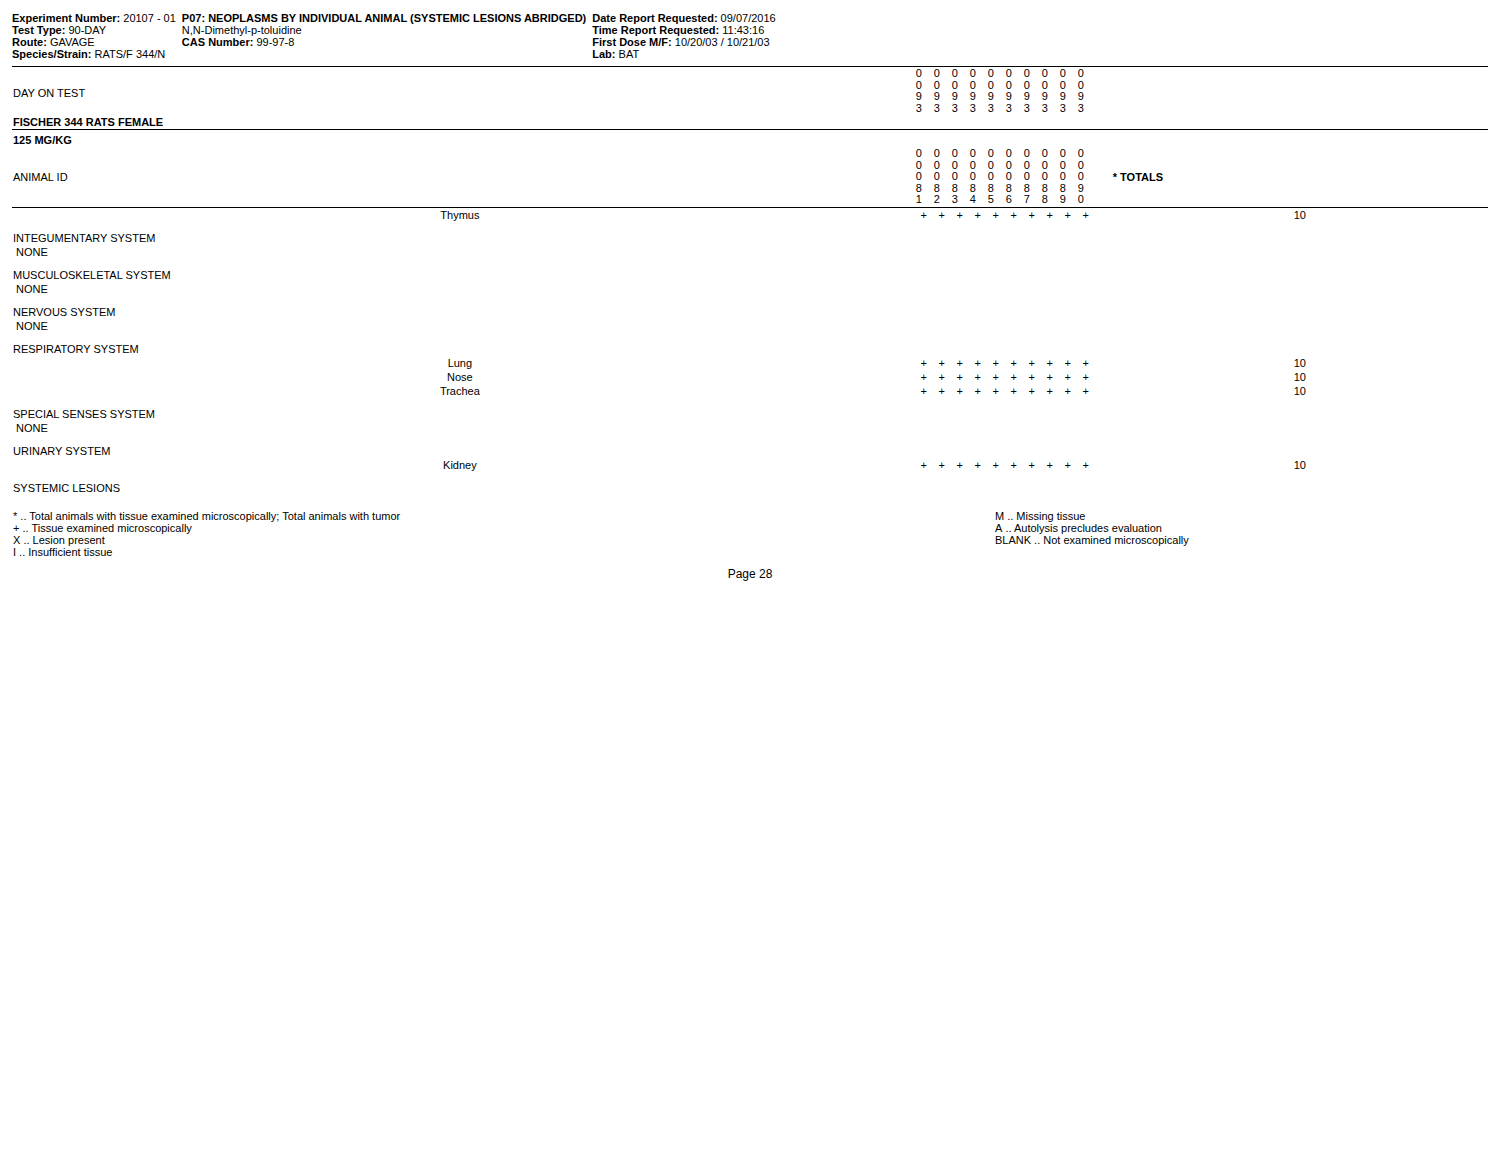| Experiment Number: 20107 - 01 | P07: NEOPLASMS BY INDIVIDUAL ANIMAL (SYSTEMIC LESIONS ABRIDGED) | Date Report Requested: 09/07/2016 |
| Test Type: 90-DAY | N,N-Dimethyl-p-toluidine | Time Report Requested: 11:43:16 |
| Route: GAVAGE | CAS Number: 99-97-8 | First Dose M/F: 10/20/03 / 10/21/03 |
| Species/Strain: RATS/F 344/N | | Lab: BAT |
| DAY ON TEST | 0 0 9 3 | 0 0 9 3 | 0 0 9 3 | 0 0 9 3 | 0 0 9 3 | 0 0 9 3 | 0 0 9 3 | 0 0 9 3 | 0 0 9 3 | 0 0 9 3 | |
| FISCHER 344 RATS FEMALE | | |
| 125 MG/KG | | |
| ANIMAL ID | 0 0 0 8 1 | 0 0 0 8 2 | 0 0 0 8 3 | 0 0 0 8 4 | 0 0 0 8 5 | 0 0 0 8 6 | 0 0 0 8 7 | 0 0 0 8 8 | 0 0 0 8 9 | 0 0 0 9 0 | * TOTALS |
| Thymus | + | + | + | + | + | + | + | + | + | + | 10 |
| INTEGUMENTARY SYSTEM |
| NONE |
| MUSCULOSKELETAL SYSTEM |
| NONE |
| NERVOUS SYSTEM |
| NONE |
| RESPIRATORY SYSTEM |
| Lung | + | + | + | + | + | + | + | + | + | + | 10 |
| Nose | + | + | + | + | + | + | + | + | + | + | 10 |
| Trachea | + | + | + | + | + | + | + | + | + | + | 10 |
| SPECIAL SENSES SYSTEM |
| NONE |
| URINARY SYSTEM |
| Kidney | + | + | + | + | + | + | + | + | + | + | 10 |
| SYSTEMIC LESIONS |
| * .. Total animals with tissue examined microscopically; Total animals with tumor + .. Tissue examined microscopically X .. Lesion present I .. Insufficient tissue | M .. Missing tissue A .. Autolysis precludes evaluation BLANK .. Not examined microscopically |
Page 28